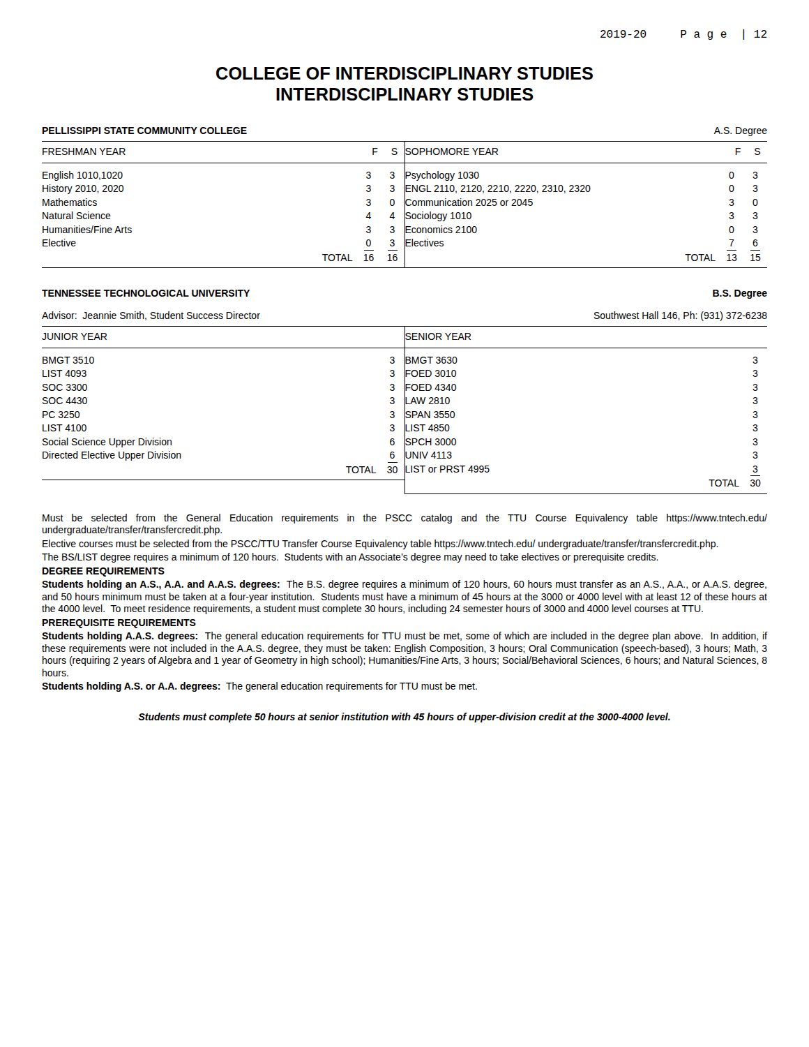2019-20 P a g e | 12
COLLEGE OF INTERDISCIPLINARY STUDIES INTERDISCIPLINARY STUDIES
PELLISSIPPI STATE COMMUNITY COLLEGE A.S. Degree
| FRESHMAN YEAR F S / English 1010,1020 / 3 / 3 / / History 2010, 2020 / 3 / 3 / / Mathematics / 3 / 0 / / Natural Science / 4 / 4 / / Humanities/Fine Arts / 3 / 3 / / Elective / 0 / 3 / / TOTAL / 16 / 16 / | SOPHOMORE YEAR F S / Psychology 1030 / 0 / 3 / / ENGL 2110, 2120, 2210, 2220, 2310, 2320 / 0 / 3 / / Communication 2025 or 2045 / 3 / 0 / / Sociology 1010 / 3 / 3 / / Economics 2100 / 0 / 3 / / Electives / 7 / 6 / / TOTAL / 13 / 15 / |
TENNESSEE TECHNOLOGICAL UNIVERSITY B.S. Degree
Advisor: Jeannie Smith, Student Success Director Southwest Hall 146, Ph: (931) 372-6238
| JUNIOR YEAR / BMGT 3510 / 3 / / LIST 4093 / 3 / / SOC 3300 / 3 / / SOC 4430 / 3 / / PC 3250 / 3 / / LIST 4100 / 3 / / Social Science Upper Division / 6 / / Directed Elective Upper Division / 6 / / TOTAL / 30 / | SENIOR YEAR / BMGT 3630 / 3 / / FOED 3010 / 3 / / FOED 4340 / 3 / / LAW 2810 / 3 / / SPAN 3550 / 3 / / LIST 4850 / 3 / / SPCH 3000 / 3 / / UNIV 4113 / 3 / / LIST or PRST 4995 / 3 / / TOTAL / 30 / |
Must be selected from the General Education requirements in the PSCC catalog and the TTU Course Equivalency table https://www.tntech.edu/ undergraduate/transfer/transfercredit.php.
Elective courses must be selected from the PSCC/TTU Transfer Course Equivalency table https://www.tntech.edu/ undergraduate/transfer/transfercredit.php.
The BS/LIST degree requires a minimum of 120 hours. Students with an Associate’s degree may need to take electives or prerequisite credits.
DEGREE REQUIREMENTS
Students holding an A.S., A.A. and A.A.S. degrees: The B.S. degree requires a minimum of 120 hours, 60 hours must transfer as an A.S., A.A., or A.A.S. degree, and 50 hours minimum must be taken at a four-year institution. Students must have a minimum of 45 hours at the 3000 or 4000 level with at least 12 of these hours at the 4000 level. To meet residence requirements, a student must complete 30 hours, including 24 semester hours of 3000 and 4000 level courses at TTU.
PREREQUISITE REQUIREMENTS
Students holding A.A.S. degrees: The general education requirements for TTU must be met, some of which are included in the degree plan above. In addition, if these requirements were not included in the A.A.S. degree, they must be taken: English Composition, 3 hours; Oral Communication (speech-based), 3 hours; Math, 3 hours (requiring 2 years of Algebra and 1 year of Geometry in high school); Humanities/Fine Arts, 3 hours; Social/Behavioral Sciences, 6 hours; and Natural Sciences, 8 hours.
Students holding A.S. or A.A. degrees: The general education requirements for TTU must be met.
Students must complete 50 hours at senior institution with 45 hours of upper-division credit at the 3000-4000 level.